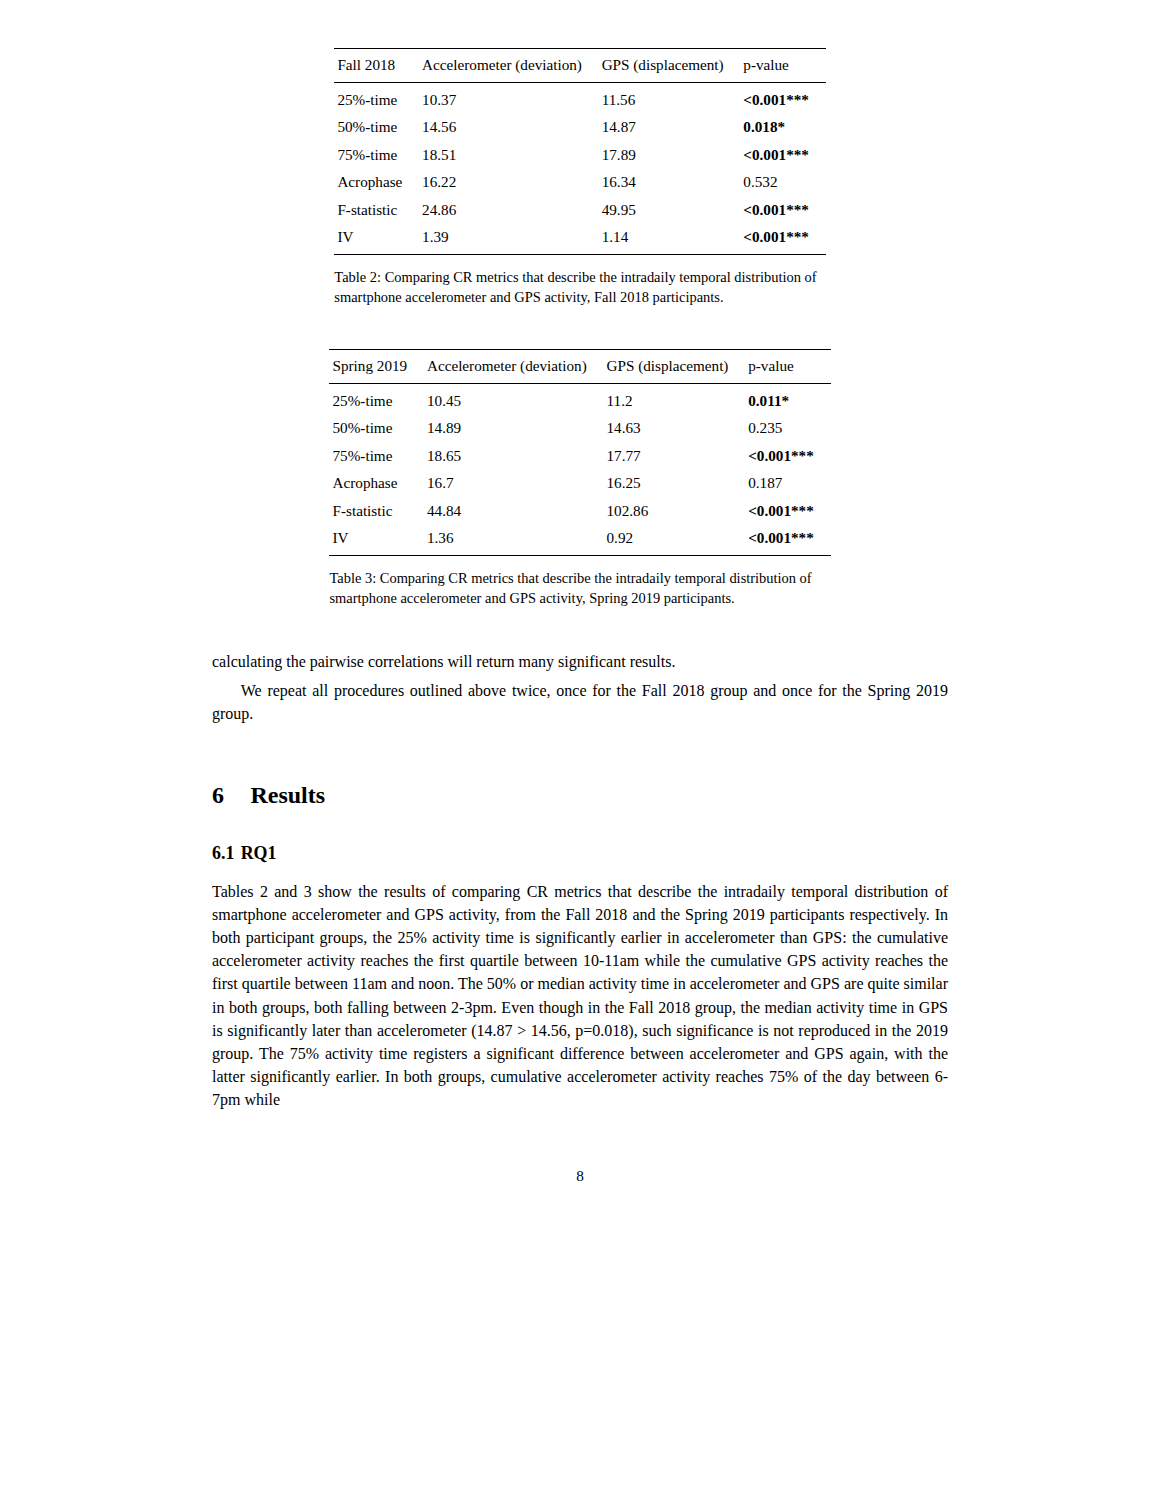Table 2: Comparing CR metrics that describe the intradaily temporal distribution of smartphone accelerometer and GPS activity, Fall 2018 participants.
| Fall 2018 | Accelerometer (deviation) | GPS (displacement) | p-value |
| --- | --- | --- | --- |
| 25%-time | 10.37 | 11.56 | <0.001*** |
| 50%-time | 14.56 | 14.87 | 0.018* |
| 75%-time | 18.51 | 17.89 | <0.001*** |
| Acrophase | 16.22 | 16.34 | 0.532 |
| F-statistic | 24.86 | 49.95 | <0.001*** |
| IV | 1.39 | 1.14 | <0.001*** |
Table 3: Comparing CR metrics that describe the intradaily temporal distribution of smartphone accelerometer and GPS activity, Spring 2019 participants.
| Spring 2019 | Accelerometer (deviation) | GPS (displacement) | p-value |
| --- | --- | --- | --- |
| 25%-time | 10.45 | 11.2 | 0.011* |
| 50%-time | 14.89 | 14.63 | 0.235 |
| 75%-time | 18.65 | 17.77 | <0.001*** |
| Acrophase | 16.7 | 16.25 | 0.187 |
| F-statistic | 44.84 | 102.86 | <0.001*** |
| IV | 1.36 | 0.92 | <0.001*** |
calculating the pairwise correlations will return many significant results.
We repeat all procedures outlined above twice, once for the Fall 2018 group and once for the Spring 2019 group.
6 Results
6.1 RQ1
Tables 2 and 3 show the results of comparing CR metrics that describe the intradaily temporal distribution of smartphone accelerometer and GPS activity, from the Fall 2018 and the Spring 2019 participants respectively. In both participant groups, the 25% activity time is significantly earlier in accelerometer than GPS: the cumulative accelerometer activity reaches the first quartile between 10-11am while the cumulative GPS activity reaches the first quartile between 11am and noon. The 50% or median activity time in accelerometer and GPS are quite similar in both groups, both falling between 2-3pm. Even though in the Fall 2018 group, the median activity time in GPS is significantly later than accelerometer (14.87 > 14.56, p=0.018), such significance is not reproduced in the 2019 group. The 75% activity time registers a significant difference between accelerometer and GPS again, with the latter significantly earlier. In both groups, cumulative accelerometer activity reaches 75% of the day between 6-7pm while
8